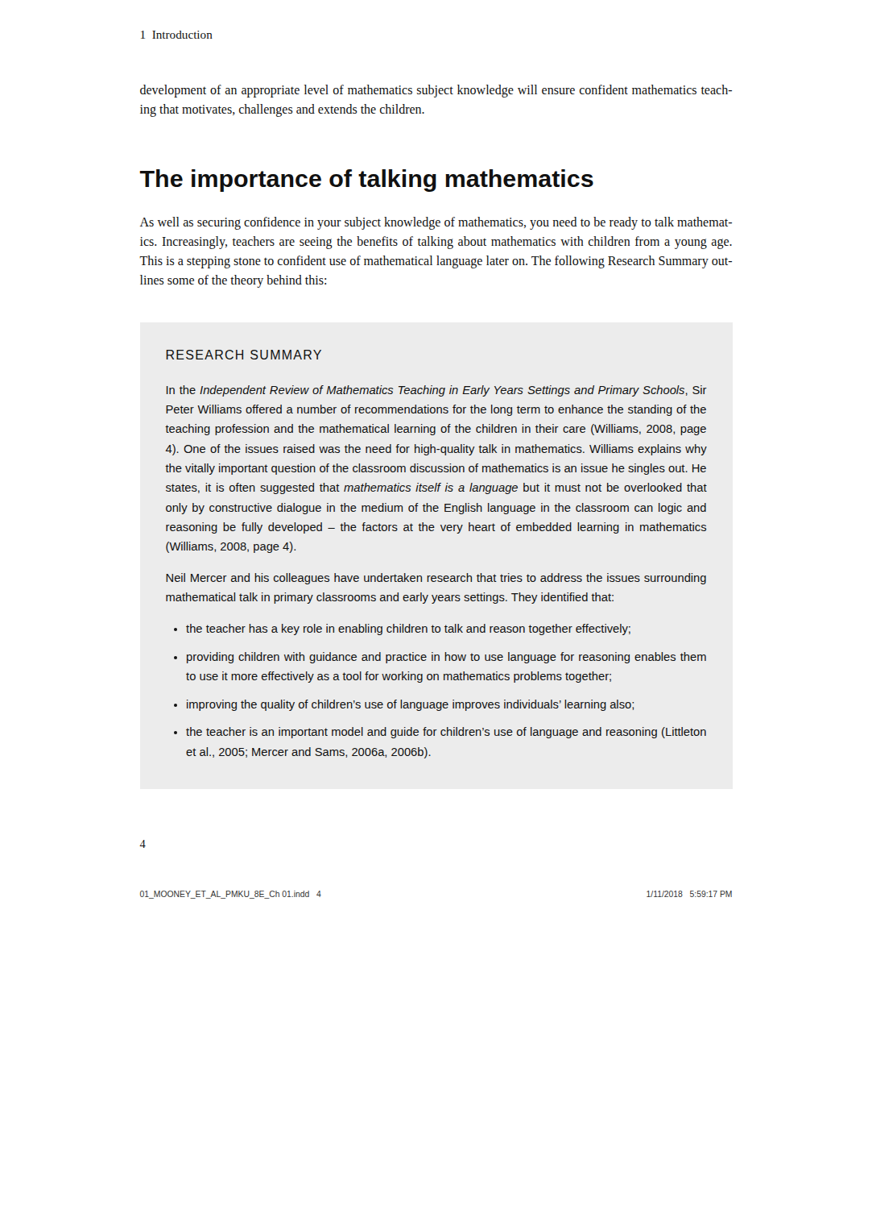1 Introduction
development of an appropriate level of mathematics subject knowledge will ensure confident mathematics teaching that motivates, challenges and extends the children.
The importance of talking mathematics
As well as securing confidence in your subject knowledge of mathematics, you need to be ready to talk mathematics. Increasingly, teachers are seeing the benefits of talking about mathematics with children from a young age. This is a stepping stone to confident use of mathematical language later on. The following Research Summary outlines some of the theory behind this:
RESEARCH SUMMARY
In the Independent Review of Mathematics Teaching in Early Years Settings and Primary Schools, Sir Peter Williams offered a number of recommendations for the long term to enhance the standing of the teaching profession and the mathematical learning of the children in their care (Williams, 2008, page 4). One of the issues raised was the need for high-quality talk in mathematics. Williams explains why the vitally important question of the classroom discussion of mathematics is an issue he singles out. He states, it is often suggested that mathematics itself is a language but it must not be overlooked that only by constructive dialogue in the medium of the English language in the classroom can logic and reasoning be fully developed – the factors at the very heart of embedded learning in mathematics (Williams, 2008, page 4).
Neil Mercer and his colleagues have undertaken research that tries to address the issues surrounding mathematical talk in primary classrooms and early years settings. They identified that:
the teacher has a key role in enabling children to talk and reason together effectively;
providing children with guidance and practice in how to use language for reasoning enables them to use it more effectively as a tool for working on mathematics problems together;
improving the quality of children’s use of language improves individuals’ learning also;
the teacher is an important model and guide for children’s use of language and reasoning (Littleton et al., 2005; Mercer and Sams, 2006a, 2006b).
4
01_MOONEY_ET_AL_PMKU_8E_Ch 01.indd 4 1/11/2018 5:59:17 PM